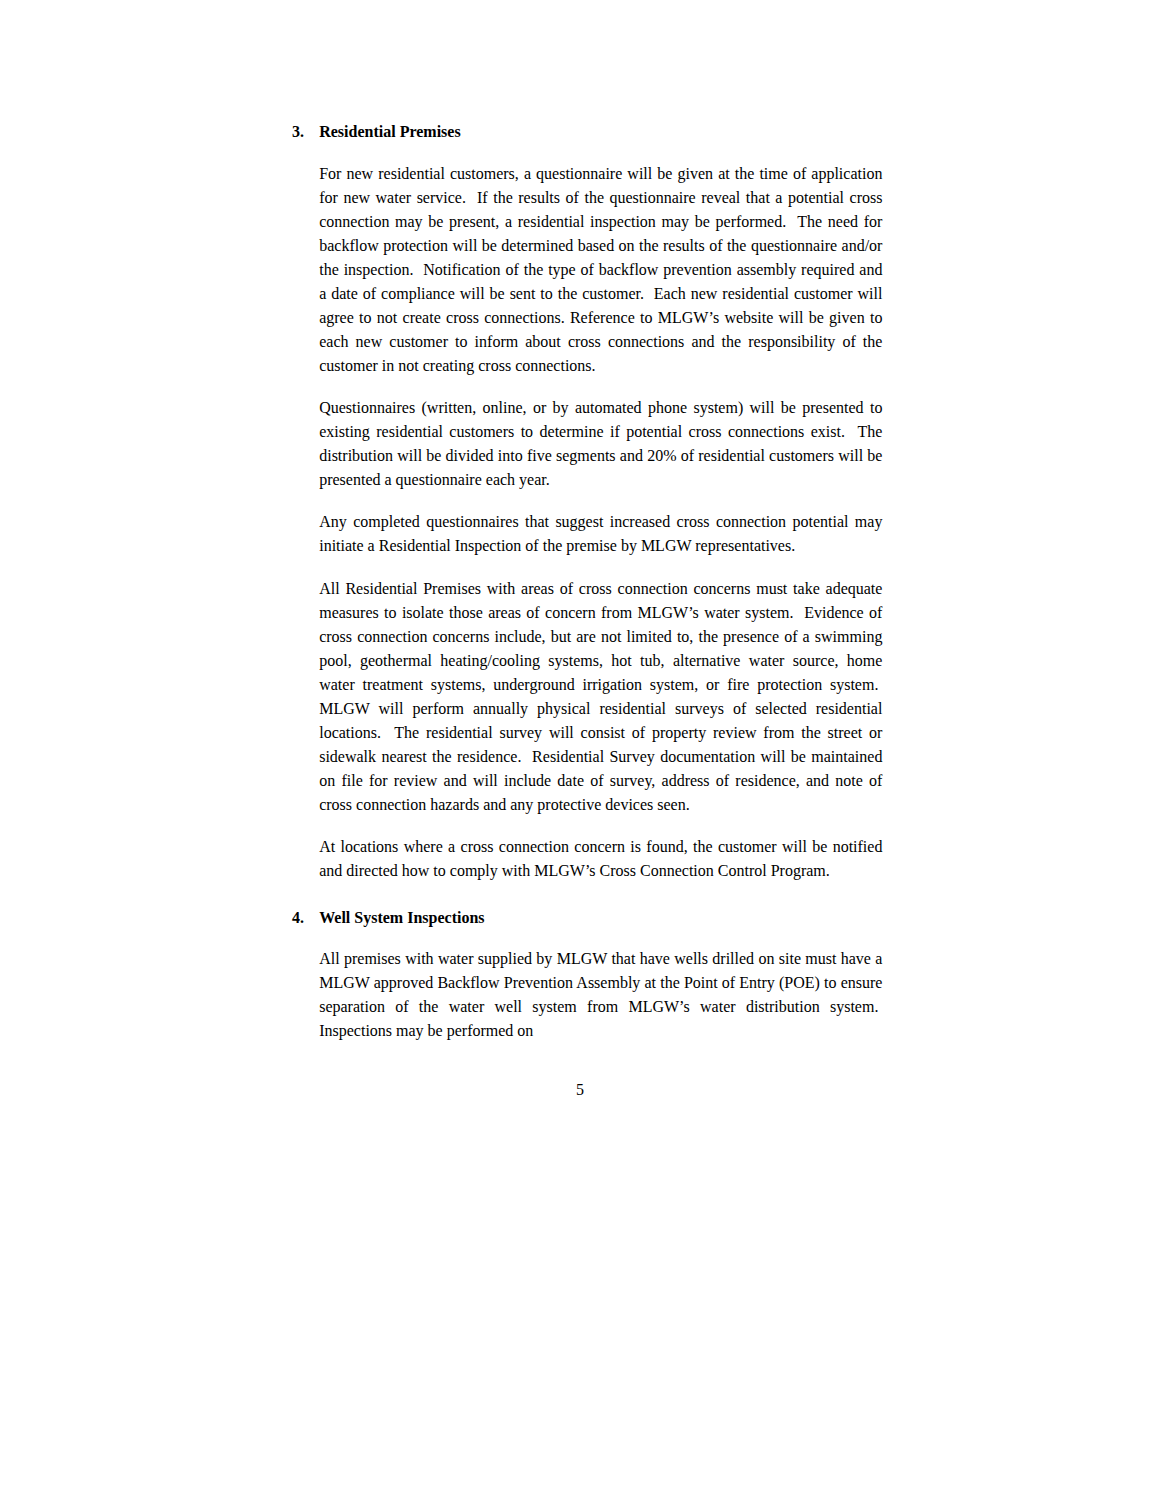Residential Premises
For new residential customers, a questionnaire will be given at the time of application for new water service. If the results of the questionnaire reveal that a potential cross connection may be present, a residential inspection may be performed. The need for backflow protection will be determined based on the results of the questionnaire and/or the inspection. Notification of the type of backflow prevention assembly required and a date of compliance will be sent to the customer. Each new residential customer will agree to not create cross connections. Reference to MLGW’s website will be given to each new customer to inform about cross connections and the responsibility of the customer in not creating cross connections.
Questionnaires (written, online, or by automated phone system) will be presented to existing residential customers to determine if potential cross connections exist. The distribution will be divided into five segments and 20% of residential customers will be presented a questionnaire each year.
Any completed questionnaires that suggest increased cross connection potential may initiate a Residential Inspection of the premise by MLGW representatives.
All Residential Premises with areas of cross connection concerns must take adequate measures to isolate those areas of concern from MLGW’s water system. Evidence of cross connection concerns include, but are not limited to, the presence of a swimming pool, geothermal heating/cooling systems, hot tub, alternative water source, home water treatment systems, underground irrigation system, or fire protection system. MLGW will perform annually physical residential surveys of selected residential locations. The residential survey will consist of property review from the street or sidewalk nearest the residence. Residential Survey documentation will be maintained on file for review and will include date of survey, address of residence, and note of cross connection hazards and any protective devices seen.
At locations where a cross connection concern is found, the customer will be notified and directed how to comply with MLGW’s Cross Connection Control Program.
Well System Inspections
All premises with water supplied by MLGW that have wells drilled on site must have a MLGW approved Backflow Prevention Assembly at the Point of Entry (POE) to ensure separation of the water well system from MLGW’s water distribution system. Inspections may be performed on
5